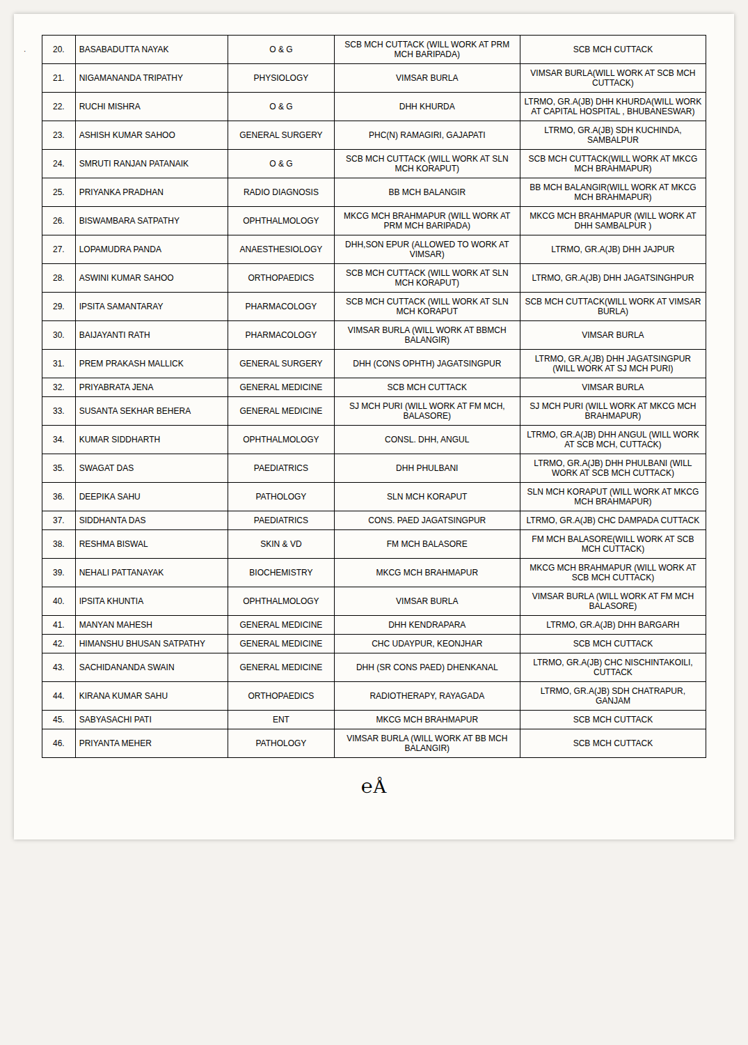·
| 20. | Basabadutta Nayak | O & G | SCB MCH Cuttack (will work at PRM MCH Baripada) | SCB MCH Cuttack |
| 21. | Nigamananda Tripathy | Physiology | VIMSAR Burla | VIMSAR Burla(will work at SCB MCH Cuttack) |
| 22. | Ruchi Mishra | O & G | DHH Khurda | LTRMO, Gr.A(JB) DHH Khurda(will work at Capital Hospital , Bhubaneswar) |
| 23. | Ashish Kumar Sahoo | General Surgery | PHC(N) Ramagiri, Gajapati | LTRMO, Gr.A(JB) SDH Kuchinda, Sambalpur |
| 24. | Smruti Ranjan Patanaik | O & G | SCB MCH Cuttack (will work at SLN MCH Koraput) | SCB MCH Cuttack(will work at MKCG MCH Brahmapur) |
| 25. | Priyanka Pradhan | Radio Diagnosis | BB MCH Balangir | BB MCH Balangir(will work at MKCG MCH Brahmapur) |
| 26. | Biswambara Satpathy | Ophthalmology | MKCG MCH Brahmapur (will work at PRM MCH Baripada) | MKCG MCH Brahmapur (will work at DHH Sambalpur ) |
| 27. | Lopamudra Panda | Anaesthesiology | DHH,Son Epur (allowed to work at VIMSAR) | LTRMO, Gr.A(JB) DHH Jajpur |
| 28. | Aswini Kumar Sahoo | Orthopaedics | SCB MCH Cuttack (will work at SLN MCH Koraput) | LTRMO, Gr.A(JB) DHH Jagatsinghpur |
| 29. | Ipsita Samantaray | Pharmacology | SCB MCH Cuttack (will work at SLN MCH Koraput | SCB MCH Cuttack(will work at VIMSAR Burla) |
| 30. | Baijayanti Rath | Pharmacology | VIMSAR Burla (will work at BBMCH Balangir) | VIMSAR Burla |
| 31. | Prem Prakash Mallick | General Surgery | DHH (Cons Ophth) Jagatsingpur | LTRMO, Gr.A(JB) DHH Jagatsingpur (will work at SJ MCH Puri) |
| 32. | Priyabrata Jena | General Medicine | SCB MCH Cuttack | VIMSAR Burla |
| 33. | Susanta Sekhar Behera | General Medicine | SJ MCH Puri (will work at FM MCH, Balasore) | SJ MCH Puri (will work at MKCG MCH Brahmapur) |
| 34. | Kumar Siddharth | Ophthalmology | Consl. DHH, Angul | LTRMO, Gr.A(JB) DHH Angul (will work at SCB MCH, Cuttack) |
| 35. | Swagat Das | Paediatrics | DHH Phulbani | LTRMO, Gr.A(JB) DHH Phulbani (will work at SCB MCH Cuttack) |
| 36. | Deepika Sahu | Pathology | SLN MCH Koraput | SLN MCH Koraput (will work at MKCG MCH Brahmapur) |
| 37. | Siddhanta Das | Paediatrics | Cons. Paed Jagatsingpur | LTRMO, Gr.A(JB) CHC Dampada Cuttack |
| 38. | Reshma Biswal | Skin & VD | FM MCH Balasore | FM MCH Balasore(will work at SCB MCH Cuttack) |
| 39. | Nehali Pattanayak | Biochemistry | MKCG MCH Brahmapur | MKCG MCH Brahmapur (will work at SCB MCH Cuttack) |
| 40. | Ipsita Khuntia | Ophthalmology | VIMSAR Burla | VIMSAR Burla (will work at FM MCH Balasore) |
| 41. | Manyan Mahesh | General Medicine | DHH Kendrapara | LTRMO, Gr.A(JB) DHH Bargarh |
| 42. | Himanshu Bhusan Satpathy | General Medicine | CHC Udaypur, Keonjhar | SCB MCH Cuttack |
| 43. | Sachidananda Swain | General Medicine | DHH (SR Cons Paed) Dhenkanal | LTRMO, Gr.A(JB) CHC Nischintakoili, Cuttack |
| 44. | Kirana Kumar Sahu | Orthopaedics | Radiotherapy, Rayagada | LTRMO, Gr.A(JB) SDH Chatrapur, Ganjam |
| 45. | Sabyasachi Pati | ENT | MKCG MCH Brahmapur | SCB MCH Cuttack |
| 46. | Priyanta Meher | Pathology | VIMSAR Burla (will work at BB MCH Balangir) | SCB MCH Cuttack |
℮Å